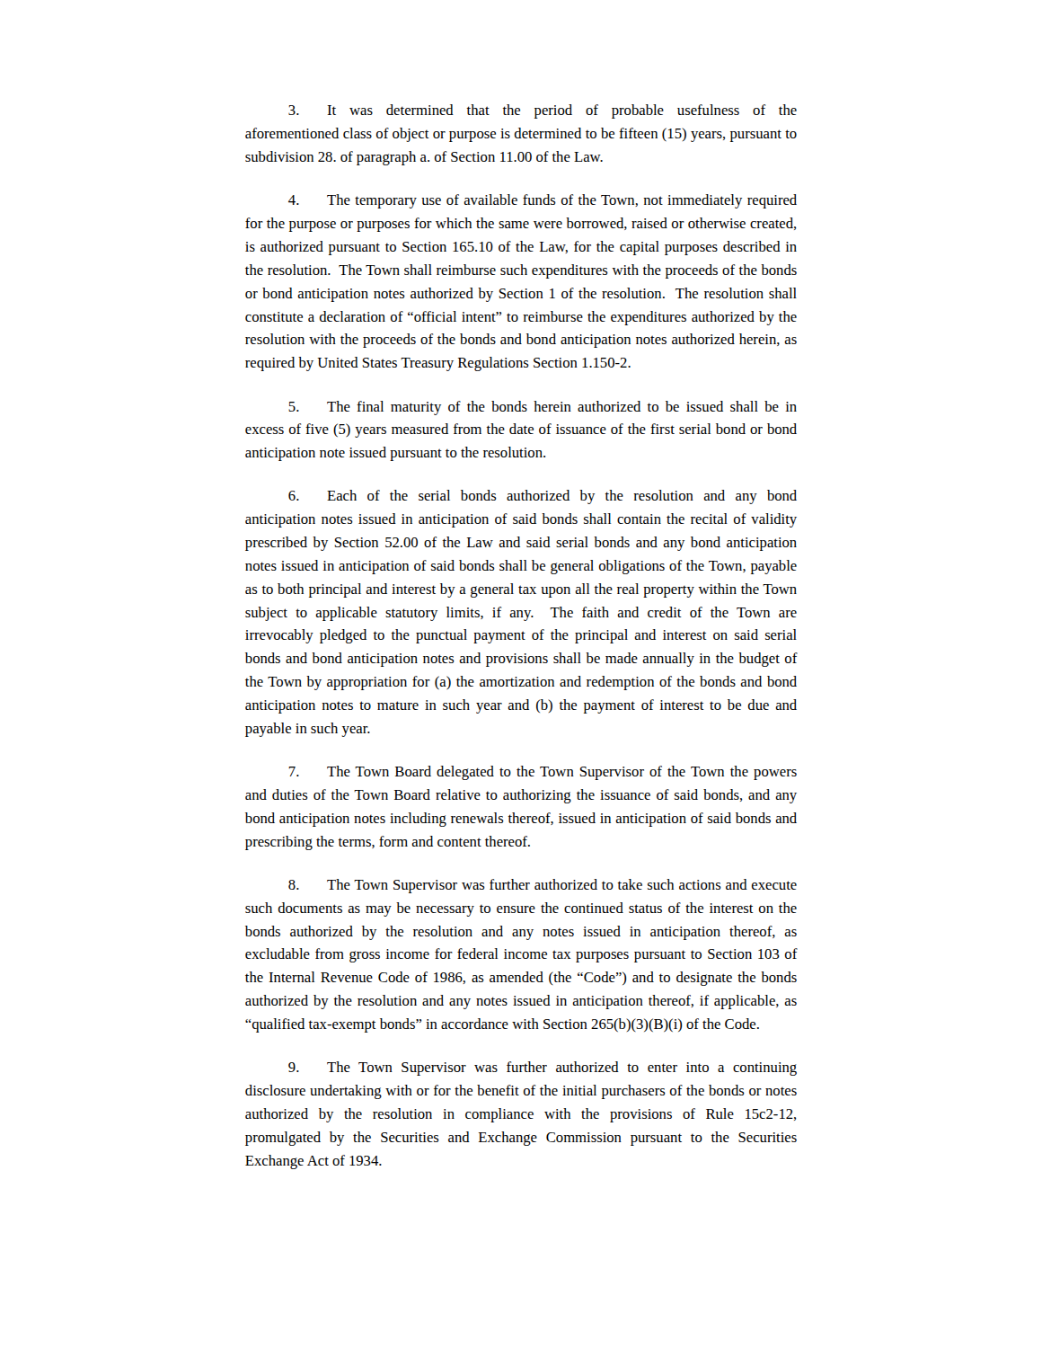3. It was determined that the period of probable usefulness of the aforementioned class of object or purpose is determined to be fifteen (15) years, pursuant to subdivision 28. of paragraph a. of Section 11.00 of the Law.
4. The temporary use of available funds of the Town, not immediately required for the purpose or purposes for which the same were borrowed, raised or otherwise created, is authorized pursuant to Section 165.10 of the Law, for the capital purposes described in the resolution. The Town shall reimburse such expenditures with the proceeds of the bonds or bond anticipation notes authorized by Section 1 of the resolution. The resolution shall constitute a declaration of “official intent” to reimburse the expenditures authorized by the resolution with the proceeds of the bonds and bond anticipation notes authorized herein, as required by United States Treasury Regulations Section 1.150-2.
5. The final maturity of the bonds herein authorized to be issued shall be in excess of five (5) years measured from the date of issuance of the first serial bond or bond anticipation note issued pursuant to the resolution.
6. Each of the serial bonds authorized by the resolution and any bond anticipation notes issued in anticipation of said bonds shall contain the recital of validity prescribed by Section 52.00 of the Law and said serial bonds and any bond anticipation notes issued in anticipation of said bonds shall be general obligations of the Town, payable as to both principal and interest by a general tax upon all the real property within the Town subject to applicable statutory limits, if any. The faith and credit of the Town are irrevocably pledged to the punctual payment of the principal and interest on said serial bonds and bond anticipation notes and provisions shall be made annually in the budget of the Town by appropriation for (a) the amortization and redemption of the bonds and bond anticipation notes to mature in such year and (b) the payment of interest to be due and payable in such year.
7. The Town Board delegated to the Town Supervisor of the Town the powers and duties of the Town Board relative to authorizing the issuance of said bonds, and any bond anticipation notes including renewals thereof, issued in anticipation of said bonds and prescribing the terms, form and content thereof.
8. The Town Supervisor was further authorized to take such actions and execute such documents as may be necessary to ensure the continued status of the interest on the bonds authorized by the resolution and any notes issued in anticipation thereof, as excludable from gross income for federal income tax purposes pursuant to Section 103 of the Internal Revenue Code of 1986, as amended (the “Code”) and to designate the bonds authorized by the resolution and any notes issued in anticipation thereof, if applicable, as “qualified tax-exempt bonds” in accordance with Section 265(b)(3)(B)(i) of the Code.
9. The Town Supervisor was further authorized to enter into a continuing disclosure undertaking with or for the benefit of the initial purchasers of the bonds or notes authorized by the resolution in compliance with the provisions of Rule 15c2-12, promulgated by the Securities and Exchange Commission pursuant to the Securities Exchange Act of 1934.